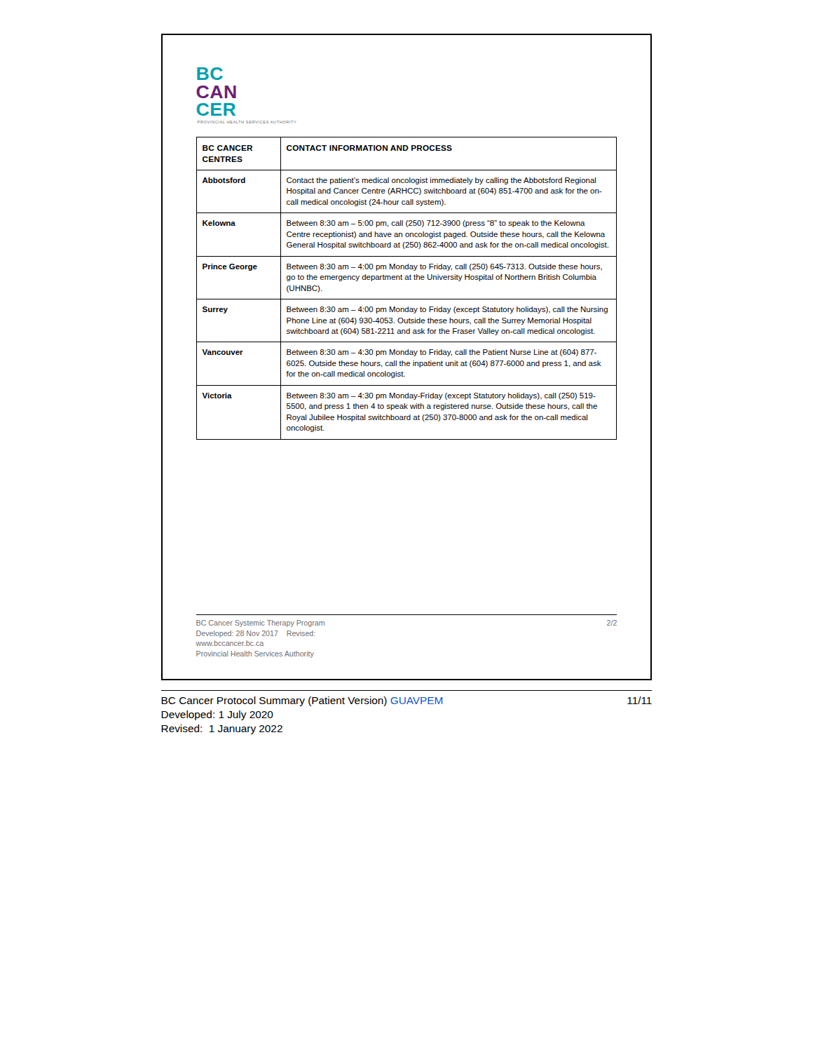BC
CAN
CER
Provincial Health Services Authority
| BC CANCER CENTRES | CONTACT INFORMATION AND PROCESS |
| --- | --- |
| Abbotsford | Contact the patient’s medical oncologist immediately by calling the Abbotsford Regional Hospital and Cancer Centre (ARHCC) switchboard at (604) 851-4700 and ask for the on-call medical oncologist (24-hour call system). |
| Kelowna | Between 8:30 am – 5:00 pm, call (250) 712-3900 (press “8” to speak to the Kelowna Centre receptionist) and have an oncologist paged. Outside these hours, call the Kelowna General Hospital switchboard at (250) 862-4000 and ask for the on-call medical oncologist. |
| Prince George | Between 8:30 am – 4:00 pm Monday to Friday, call (250) 645-7313. Outside these hours, go to the emergency department at the University Hospital of Northern British Columbia (UHNBC). |
| Surrey | Between 8:30 am – 4:00 pm Monday to Friday (except Statutory holidays), call the Nursing Phone Line at (604) 930-4053. Outside these hours, call the Surrey Memorial Hospital switchboard at (604) 581-2211 and ask for the Fraser Valley on-call medical oncologist. |
| Vancouver | Between 8:30 am – 4:30 pm Monday to Friday, call the Patient Nurse Line at (604) 877-6025. Outside these hours, call the inpatient unit at (604) 877-6000 and press 1, and ask for the on-call medical oncologist. |
| Victoria | Between 8:30 am – 4:30 pm Monday-Friday (except Statutory holidays), call (250) 519-5500, and press 1 then 4 to speak with a registered nurse. Outside these hours, call the Royal Jubilee Hospital switchboard at (250) 370-8000 and ask for the on-call medical oncologist. |
2/2 BC Cancer Systemic Therapy Program
Developed: 28 Nov 2017 Revised:
www.bccancer.bc.ca
Provincial Health Services Authority
11/11 BC Cancer Protocol Summary (Patient Version) GUAVPEM
Developed: 1 July 2020
Revised: 1 January 2022